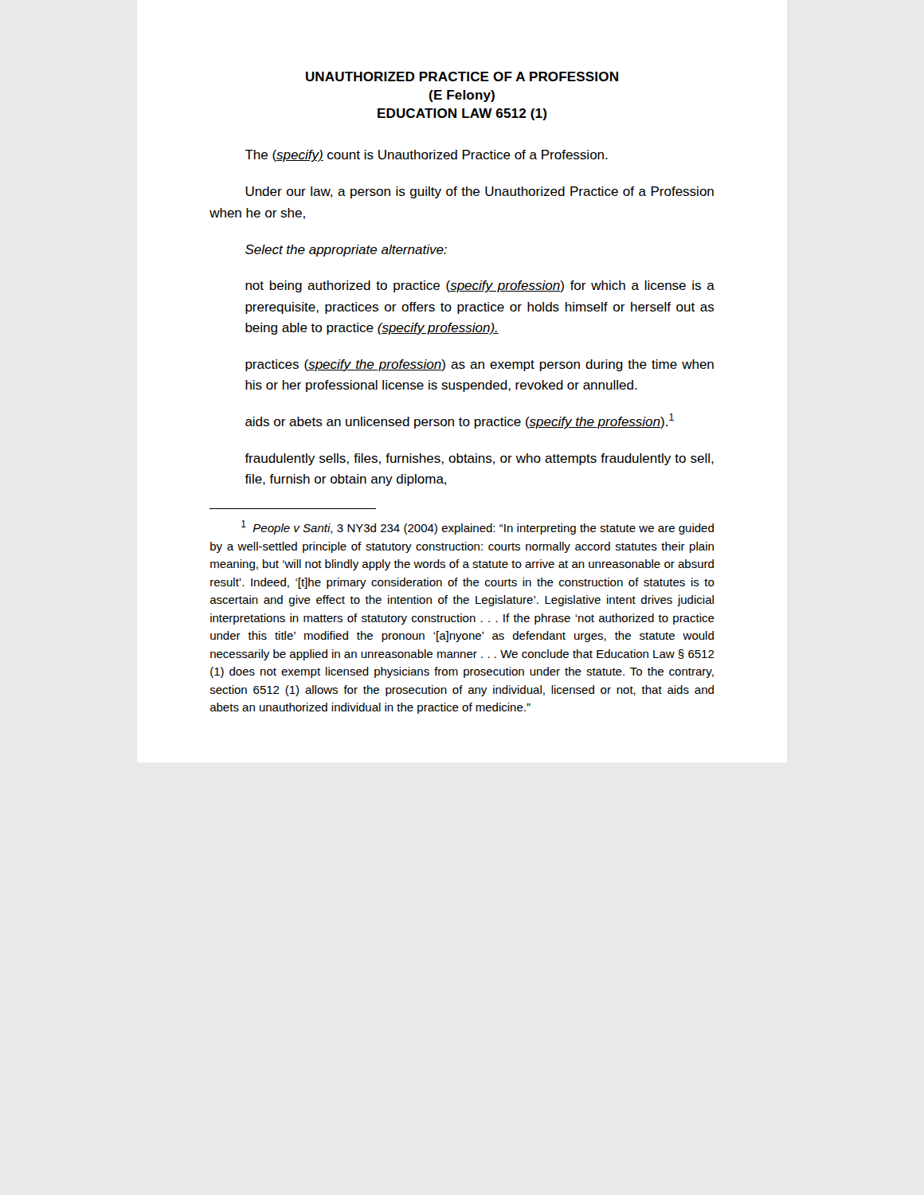UNAUTHORIZED PRACTICE OF A PROFESSION (E Felony) EDUCATION LAW 6512 (1)
The (specify) count is Unauthorized Practice of a Profession.
Under our law, a person is guilty of the Unauthorized Practice of a Profession when he or she,
Select the appropriate alternative:
not being authorized to practice (specify profession) for which a license is a prerequisite, practices or offers to practice or holds himself or herself out as being able to practice (specify profession).
practices (specify the profession) as an exempt person during the time when his or her professional license is suspended, revoked or annulled.
aids or abets an unlicensed person to practice (specify the profession).1
fraudulently sells, files, furnishes, obtains, or who attempts fraudulently to sell, file, furnish or obtain any diploma,
1 People v Santi, 3 NY3d 234 (2004) explained: “In interpreting the statute we are guided by a well-settled principle of statutory construction: courts normally accord statutes their plain meaning, but ‘will not blindly apply the words of a statute to arrive at an unreasonable or absurd result’. Indeed, ‘[t]he primary consideration of the courts in the construction of statutes is to ascertain and give effect to the intention of the Legislature’. Legislative intent drives judicial interpretations in matters of statutory construction . . . If the phrase ‘not authorized to practice under this title’ modified the pronoun ‘[a]nyone’ as defendant urges, the statute would necessarily be applied in an unreasonable manner . . . We conclude that Education Law § 6512 (1) does not exempt licensed physicians from prosecution under the statute. To the contrary, section 6512 (1) allows for the prosecution of any individual, licensed or not, that aids and abets an unauthorized individual in the practice of medicine.”